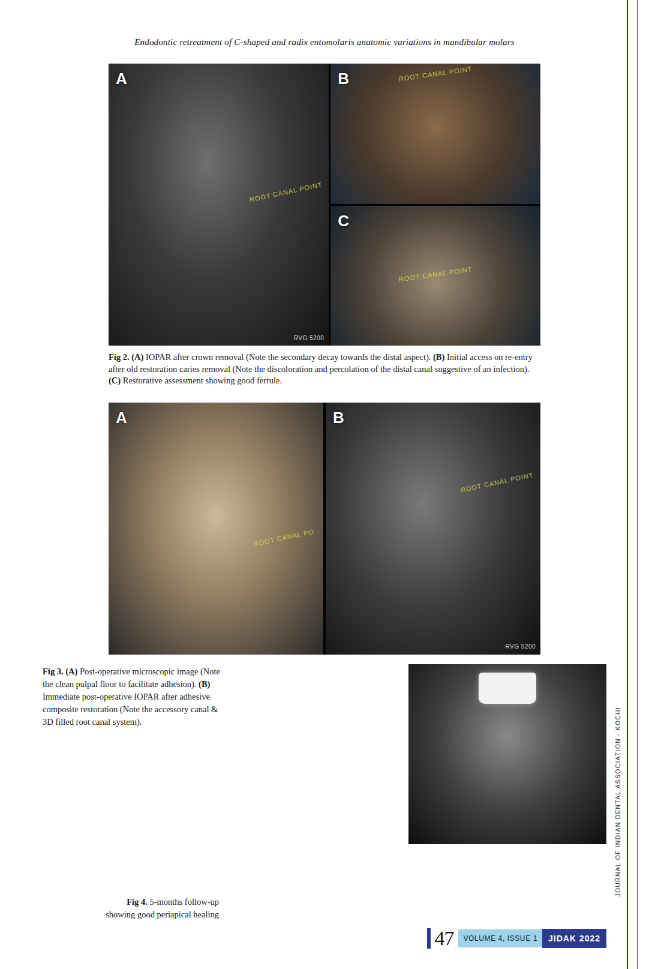Endodontic retreatment of C-shaped and radix entomolaris anatomic variations in mandibular molars
A ROOT CANAL POINT RVG 5200
B ROOT CANAL POINT
C ROOT CANAL POINT
Fig 2. (A) IOPAR after crown removal (Note the secondary decay towards the distal aspect). (B) Initial access on re-entry after old restoration caries removal (Note the discoloration and percolation of the distal canal suggestive of an infection). (C) Restorative assessment showing good ferrule.
A ROOT CANAL PO
B ROOT CANAL POINT RVG 5200
Fig 3. (A) Post-operative microscopic image (Note the clean pulpal floor to facilitate adhesion). (B) Immediate post-operative IOPAR after adhesive composite restoration (Note the accessory canal & 3D filled root canal system).
Fig 4. 5-months follow-up
showing good periapical healing
JOURNAL OF INDIAN DENTAL ASSOCIATION - KOCHI
47 VOLUME 4, ISSUE 1 JIDAK 2022